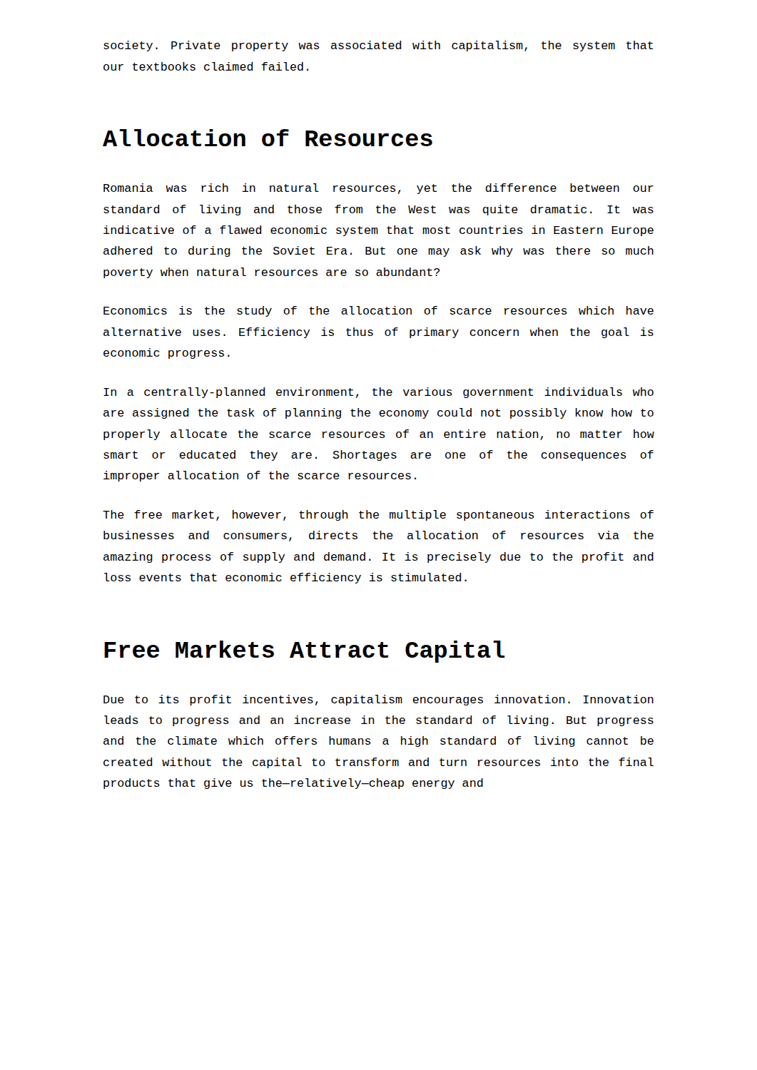society. Private property was associated with capitalism, the system that our textbooks claimed failed.
Allocation of Resources
Romania was rich in natural resources, yet the difference between our standard of living and those from the West was quite dramatic. It was indicative of a flawed economic system that most countries in Eastern Europe adhered to during the Soviet Era. But one may ask why was there so much poverty when natural resources are so abundant?
Economics is the study of the allocation of scarce resources which have alternative uses. Efficiency is thus of primary concern when the goal is economic progress.
In a centrally-planned environment, the various government individuals who are assigned the task of planning the economy could not possibly know how to properly allocate the scarce resources of an entire nation, no matter how smart or educated they are. Shortages are one of the consequences of improper allocation of the scarce resources.
The free market, however, through the multiple spontaneous interactions of businesses and consumers, directs the allocation of resources via the amazing process of supply and demand. It is precisely due to the profit and loss events that economic efficiency is stimulated.
Free Markets Attract Capital
Due to its profit incentives, capitalism encourages innovation. Innovation leads to progress and an increase in the standard of living. But progress and the climate which offers humans a high standard of living cannot be created without the capital to transform and turn resources into the final products that give us the—relatively—cheap energy and